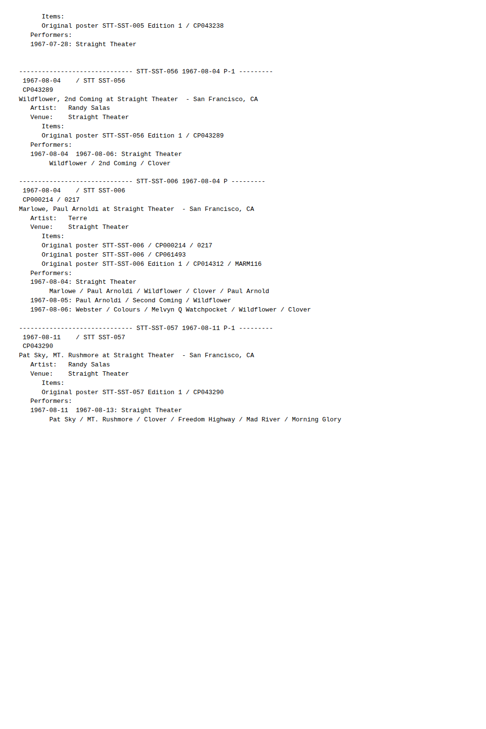Items:
      Original poster STT-SST-005 Edition 1 / CP043238
   Performers:
   1967-07-28: Straight Theater


------------------------------ STT-SST-056 1967-08-04 P-1 ---------
 1967-08-04    / STT SST-056
 CP043289
Wildflower, 2nd Coming at Straight Theater  - San Francisco, CA
   Artist:   Randy Salas
   Venue:    Straight Theater
      Items:
      Original poster STT-SST-056 Edition 1 / CP043289
   Performers:
   1967-08-04  1967-08-06: Straight Theater
        Wildflower / 2nd Coming / Clover

------------------------------ STT-SST-006 1967-08-04 P ---------
 1967-08-04    / STT SST-006
 CP000214 / 0217
Marlowe, Paul Arnoldi at Straight Theater  - San Francisco, CA
   Artist:   Terre
   Venue:    Straight Theater
      Items:
      Original poster STT-SST-006 / CP000214 / 0217
      Original poster STT-SST-006 / CP061493
      Original poster STT-SST-006 Edition 1 / CP014312 / MARM116
   Performers:
   1967-08-04: Straight Theater
        Marlowe / Paul Arnoldi / Wildflower / Clover / Paul Arnold
   1967-08-05: Paul Arnoldi / Second Coming / Wildflower
   1967-08-06: Webster / Colours / Melvyn Q Watchpocket / Wildflower / Clover

------------------------------ STT-SST-057 1967-08-11 P-1 ---------
 1967-08-11    / STT SST-057
 CP043290
Pat Sky, MT. Rushmore at Straight Theater  - San Francisco, CA
   Artist:   Randy Salas
   Venue:    Straight Theater
      Items:
      Original poster STT-SST-057 Edition 1 / CP043290
   Performers:
   1967-08-11  1967-08-13: Straight Theater
        Pat Sky / MT. Rushmore / Clover / Freedom Highway / Mad River / Morning Glory